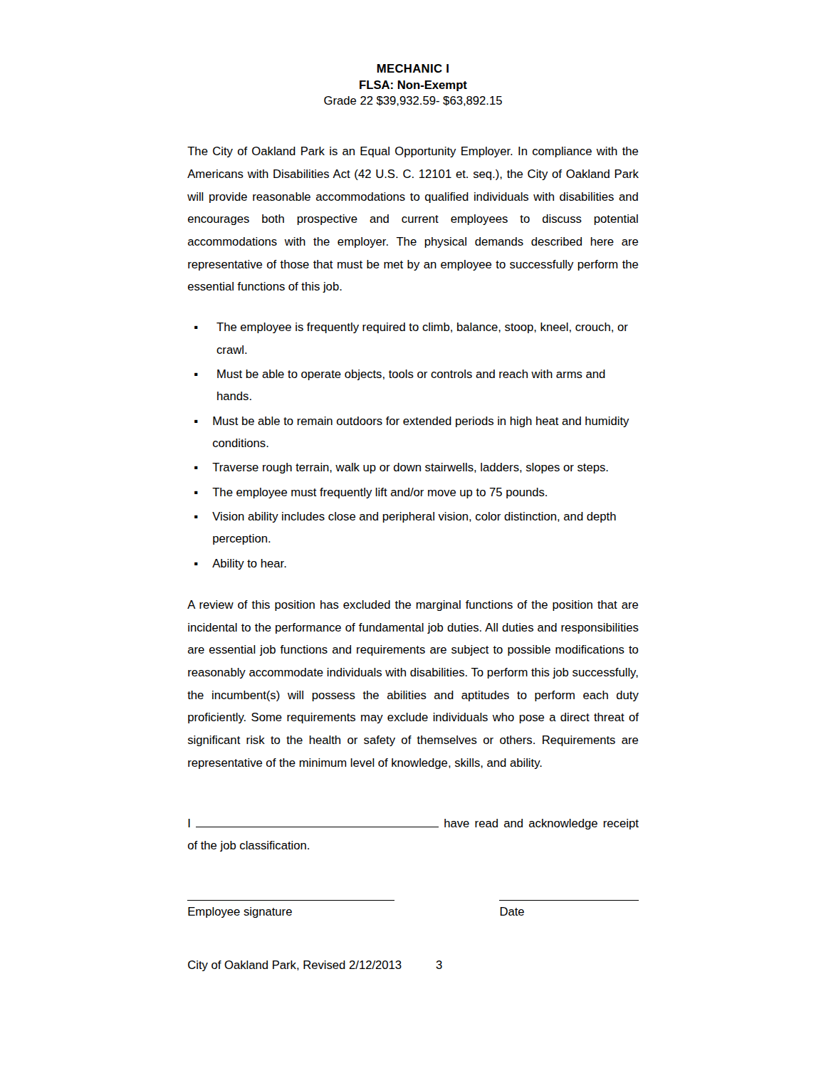MECHANIC I
FLSA: Non-Exempt
Grade 22 $39,932.59- $63,892.15
The City of Oakland Park is an Equal Opportunity Employer. In compliance with the Americans with Disabilities Act (42 U.S. C. 12101 et. seq.), the City of Oakland Park will provide reasonable accommodations to qualified individuals with disabilities and encourages both prospective and current employees to discuss potential accommodations with the employer. The physical demands described here are representative of those that must be met by an employee to successfully perform the essential functions of this job.
The employee is frequently required to climb, balance, stoop, kneel, crouch, or crawl.
Must be able to operate objects, tools or controls and reach with arms and hands.
Must be able to remain outdoors for extended periods in high heat and humidity conditions.
Traverse rough terrain, walk up or down stairwells, ladders, slopes or steps.
The employee must frequently lift and/or move up to 75 pounds.
Vision ability includes close and peripheral vision, color distinction, and depth perception.
Ability to hear.
A review of this position has excluded the marginal functions of the position that are incidental to the performance of fundamental job duties. All duties and responsibilities are essential job functions and requirements are subject to possible modifications to reasonably accommodate individuals with disabilities. To perform this job successfully, the incumbent(s) will possess the abilities and aptitudes to perform each duty proficiently. Some requirements may exclude individuals who pose a direct threat of significant risk to the health or safety of themselves or others. Requirements are representative of the minimum level of knowledge, skills, and ability.
I have read and acknowledge receipt of the job classification.
| Employee signature | | Date |
City of Oakland Park, Revised 2/12/2013 3